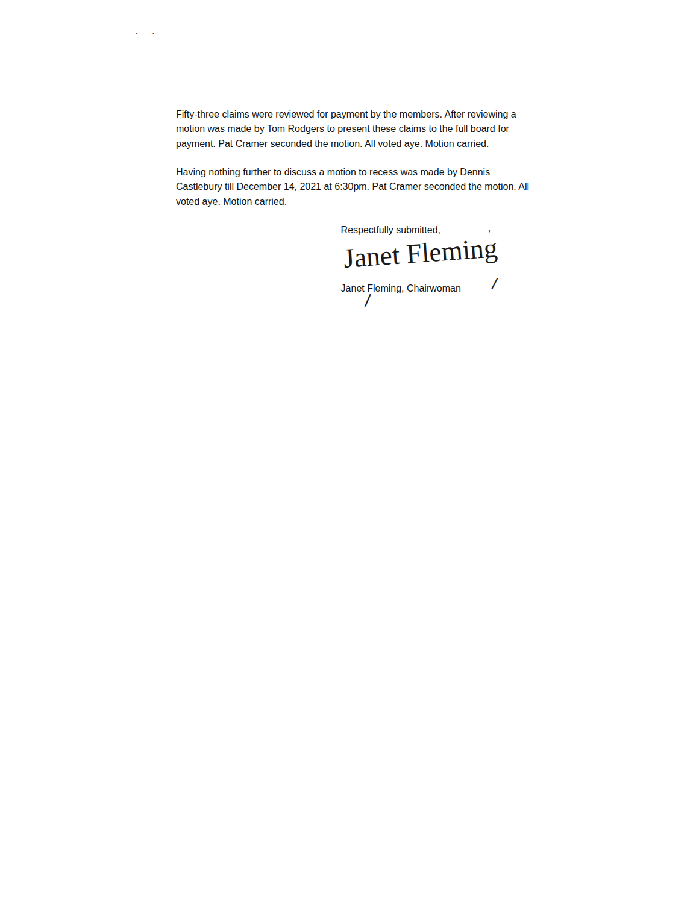..
Fifty-three claims were reviewed for payment by the members. After reviewing a motion was made by Tom Rodgers to present these claims to the full board for payment. Pat Cramer seconded the motion. All voted aye. Motion carried.
Having nothing further to discuss a motion to recess was made by Dennis Castlebury till December 14, 2021 at 6:30pm. Pat Cramer seconded the motion. All voted aye. Motion carried.
Respectfully submitted,
Janet Fleming ' / / Janet Fleming, Chairwoman